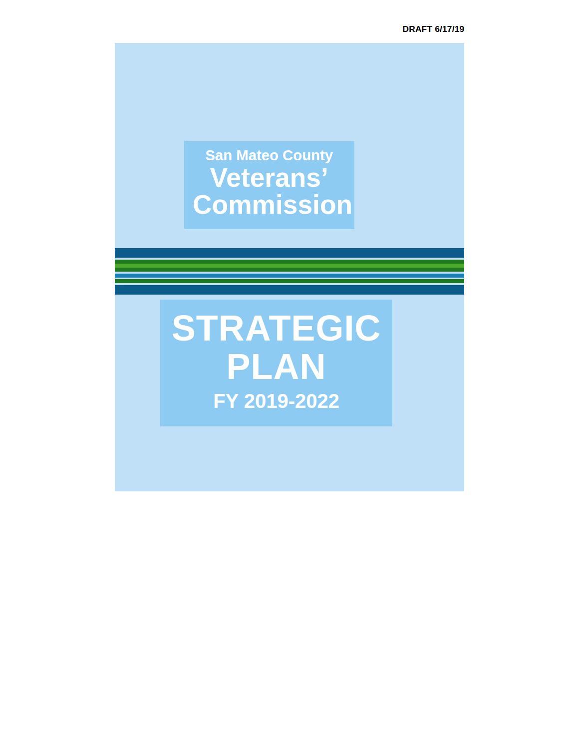DRAFT 6/17/19
San Mateo County
Veterans’
Commission
STRATEGIC
PLAN
FY 2019-2022